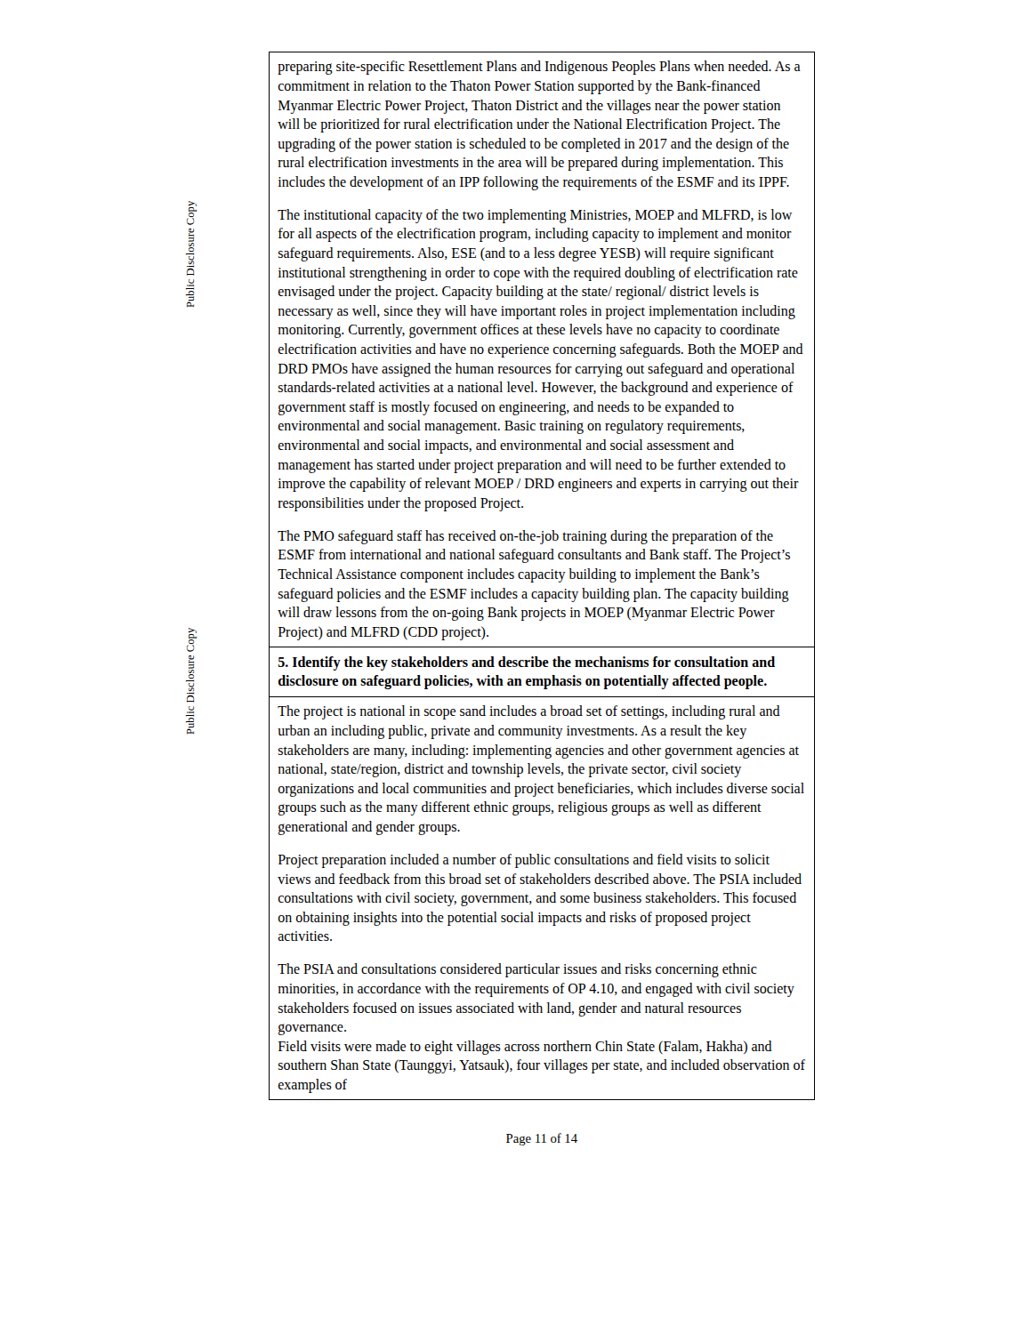Public Disclosure Copy Public Disclosure Copy
| preparing site-specific Resettlement Plans and Indigenous Peoples Plans when needed. As a commitment in relation to the Thaton Power Station supported by the Bank-financed Myanmar Electric Power Project, Thaton District and the villages near the power station will be prioritized for rural electrification under the National Electrification Project. The upgrading of the power station is scheduled to be completed in 2017 and the design of the rural electrification investments in the area will be prepared during implementation. This includes the development of an IPP following the requirements of the ESMF and its IPPF. The institutional capacity of the two implementing Ministries, MOEP and MLFRD, is low for all aspects of the electrification program, including capacity to implement and monitor safeguard requirements. Also, ESE (and to a less degree YESB) will require significant institutional strengthening in order to cope with the required doubling of electrification rate envisaged under the project. Capacity building at the state/ regional/ district levels is necessary as well, since they will have important roles in project implementation including monitoring. Currently, government offices at these levels have no capacity to coordinate electrification activities and have no experience concerning safeguards. Both the MOEP and DRD PMOs have assigned the human resources for carrying out safeguard and operational standards-related activities at a national level. However, the background and experience of government staff is mostly focused on engineering, and needs to be expanded to environmental and social management. Basic training on regulatory requirements, environmental and social impacts, and environmental and social assessment and management has started under project preparation and will need to be further extended to improve the capability of relevant MOEP / DRD engineers and experts in carrying out their responsibilities under the proposed Project. The PMO safeguard staff has received on-the-job training during the preparation of the ESMF from international and national safeguard consultants and Bank staff. The Project’s Technical Assistance component includes capacity building to implement the Bank’s safeguard policies and the ESMF includes a capacity building plan. The capacity building will draw lessons from the on-going Bank projects in MOEP (Myanmar Electric Power Project) and MLFRD (CDD project). |
| 5. Identify the key stakeholders and describe the mechanisms for consultation and disclosure on safeguard policies, with an emphasis on potentially affected people. |
| The project is national in scope sand includes a broad set of settings, including rural and urban an including public, private and community investments. As a result the key stakeholders are many, including: implementing agencies and other government agencies at national, state/region, district and township levels, the private sector, civil society organizations and local communities and project beneficiaries, which includes diverse social groups such as the many different ethnic groups, religious groups as well as different generational and gender groups. Project preparation included a number of public consultations and field visits to solicit views and feedback from this broad set of stakeholders described above. The PSIA included consultations with civil society, government, and some business stakeholders. This focused on obtaining insights into the potential social impacts and risks of proposed project activities. The PSIA and consultations considered particular issues and risks concerning ethnic minorities, in accordance with the requirements of OP 4.10, and engaged with civil society stakeholders focused on issues associated with land, gender and natural resources governance. Field visits were made to eight villages across northern Chin State (Falam, Hakha) and southern Shan State (Taunggyi, Yatsauk), four villages per state, and included observation of examples of |
Page 11 of 14